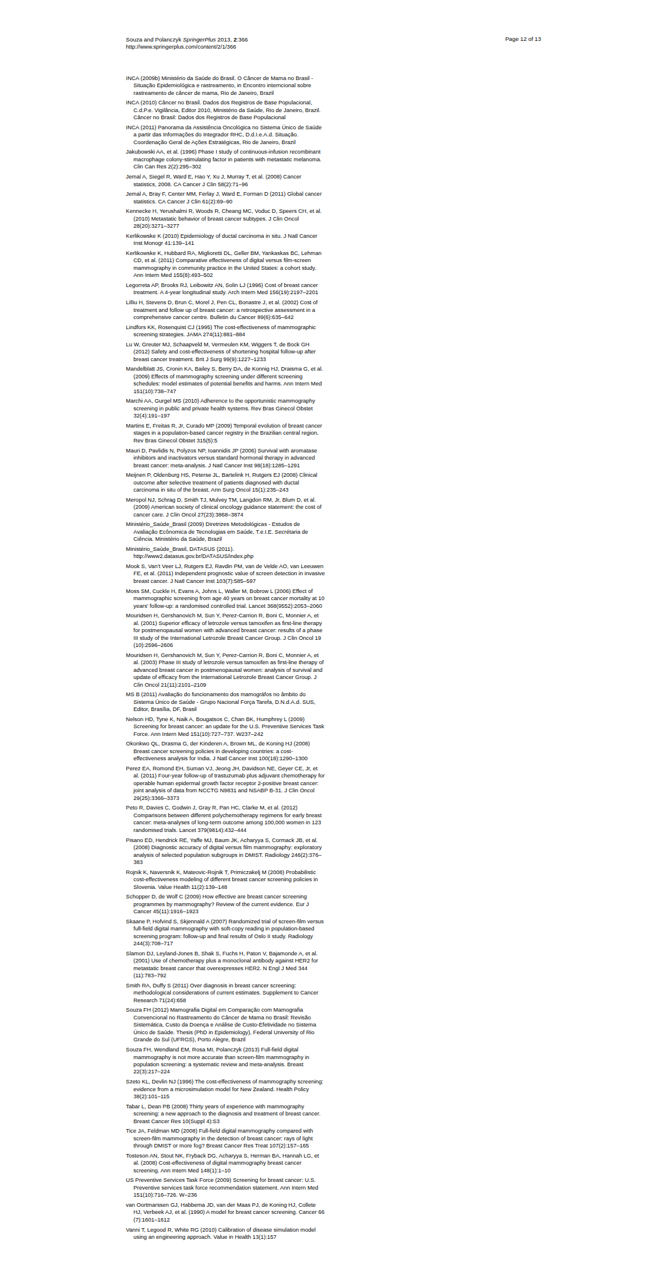Souza and Polanczyk SpringerPlus 2013, 2:366
http://www.springerplus.com/content/2/1/366
Page 12 of 13
INCA (2009b) Ministério da Saúde do Brasil. O Câncer de Mama no Brasil - Situação Epidemiológica e rastreamento, in Encontro interncional sobre rastreamento de câncer de mama, Rio de Janeiro, Brazil
INCA (2010) Câncer no Brasil. Dados dos Registros de Base Populacional, C.d.P.e. Vigilância, Editor 2010, Ministério da Saúde, Rio de Janeiro, Brazil. Câncer no Brasil: Dados dos Registros de Base Populacional
INCA (2011) Panorama da Assistência Oncológica no Sistema Único de Saúde a partir das Informações do Integrador RHC, D.d.I.e.A.d. Situação. Coordenação Geral de Ações Estratégicas, Rio de Janeiro, Brazil
Jakubowski AA, et al. (1996) Phase I study of continuous-infusion recombinant macrophage colony-stimulating factor in patients with metastatic melanoma. Clin Can Res 2(2):295–302
Jemal A, Siegel R, Ward E, Hao Y, Xu J, Murray T, et al. (2008) Cancer statistics, 2008. CA Cancer J Clin 58(2):71–96
Jemal A, Bray F, Center MM, Ferlay J, Ward E, Forman D (2011) Global cancer statistics. CA Cancer J Clin 61(2):69–90
Kennecke H, Yerushalmi R, Woods R, Cheang MC, Voduc D, Speers CH, et al. (2010) Metastatic behavior of breast cancer subtypes. J Clin Oncol 28(20):3271–3277
Kerlikowske K (2010) Epidemiology of ductal carcinoma in situ. J Natl Cancer Inst Monogr 41:139–141
Kerlikowske K, Hubbard RA, Miglioretti DL, Geller BM, Yankaskas BC, Lehman CD, et al. (2011) Comparative effectiveness of digital versus film-screen mammography in community practice in the United States: a cohort study. Ann Intern Med 155(8):493–502
Legorreta AP, Brooks RJ, Leibowitz AN, Solin LJ (1996) Cost of breast cancer treatment. A 4-year longitudinal study. Arch Intern Med 156(19):2197–2201
Lilliu H, Stevens D, Brun C, Morel J, Pen CL, Bonastre J, et al. (2002) Cost of treatment and follow up of breast cancer: a retrospective assessment in a comprehensive cancer centre. Bulletin du Cancer 89(6):635–642
Lindfors KK, Rosenquist CJ (1995) The cost-effectiveness of mammographic screening strategies. JAMA 274(11):881–884
Lu W, Greuter MJ, Schaapveld M, Vermeulen KM, Wiggers T, de Bock GH (2012) Safety and cost-effectiveness of shortening hospital follow-up after breast cancer treatment. Brit J Surg 99(9):1227–1233
Mandelblatt JS, Cronin KA, Bailey S, Berry DA, de Konnig HJ, Draisma G, et al. (2009) Effects of mammography screening under different screening schedules: model estimates of potential benefits and harms. Ann Intern Med 151(10):738–747
Marchi AA, Gurgel MS (2010) Adherence to the opportunistic mammography screening in public and private health systems. Rev Bras Ginecol Obstet 32(4):191–197
Martins E, Freitas R, Jr, Curado MP (2009) Temporal evolution of breast cancer stages in a population-based cancer registry in the Brazilian central region. Rev Bras Ginecol Obstet 315(5):5
Mauri D, Pavlidis N, Polyzos NP, Ioannidis JP (2006) Survival with aromatase inhibitors and inactivators versus standard hormonal therapy in advanced breast cancer: meta-analysis. J Natl Cancer Inst 98(18):1285–1291
Meijnen P, Oldenburg HS, Peterse JL, Bartelink H, Rutgers EJ (2008) Clinical outcome after selective treatment of patients diagnosed with ductal carcinoma in situ of the breast. Ann Surg Oncol 15(1):235–243
Meropol NJ, Schrag D, Smith TJ, Mulvey TM, Langdon RM, Jr, Blum D, et al. (2009) American society of clinical oncology guidance statement: the cost of cancer care. J Clin Oncol 27(23):3868–3874
Ministério_Saúde_Brasil (2009) Diretrizes Metodológicas - Estudos de Avaliação Ecônomica de Tecnologias em Saúde, T.e.I.E. Secrétaria de Ciência. Ministério da Saúde, Brazil
Ministério_Saúde_Brasil, DATASUS (2011). http://www2.datasus.gov.br/DATASUS/index.php
Mook S, Van’t Veer LJ, Rutgers EJ, Ravdin PM, van de Velde AO, van Leeuwen FE, et al. (2011) Independent prognostic value of screen detection in invasive breast cancer. J Natl Cancer Inst 103(7):585–597
Moss SM, Cuckle H, Evans A, Johns L, Waller M, Bobrow L (2006) Effect of mammographic screening from age 40 years on breast cancer mortality at 10 years’ follow-up: a randomised controlled trial. Lancet 368(9552):2053–2060
Mouridsen H, Gershanovich M, Sun Y, Perez-Carrion R, Boni C, Monnier A, et al. (2001) Superior efficacy of letrozole versus tamoxifen as first-line therapy for postmenopausal women with advanced breast cancer: results of a phase III study of the International Letrozole Breast Cancer Group. J Clin Oncol 19 (10):2596–2606
Mouridsen H, Gershanovich M, Sun Y, Perez-Carrion R, Boni C, Monnier A, et al. (2003) Phase III study of letrozole versus tamoxifen as first-line therapy of advanced breast cancer in postmenopausal women: analysis of survival and update of efficacy from the International Letrozole Breast Cancer Group. J Clin Oncol 21(11):2101–2109
MS B (2011) Avaliação do funcionamento dos mamográfos no âmbito do Sistema Único de Saúde - Grupo Nacional Força Tarefa, D.N.d.A.d. SUS, Editor, Brasília, DF, Brasil
Nelson HD, Tyne K, Naik A, Bougatsos C, Chan BK, Humphrey L (2009) Screening for breast cancer: an update for the U.S. Preventive Services Task Force. Ann Intern Med 151(10):727–737. W237–242
Okonkwo QL, Drasma G, der Kinderen A, Brown ML, de Koning HJ (2008) Breast cancer screening policies in developing countries: a cost-effectiveness analysis for India. J Natl Cancer Inst 100(18):1290–1300
Perez EA, Romond EH, Suman VJ, Jeong JH, Davidson NE, Geyer CE, Jr, et al. (2011) Four-year follow-up of trastuzumab plus adjuvant chemotherapy for operable human epidermal growth factor receptor 2-positive breast cancer: joint analysis of data from NCCTG N9831 and NSABP B-31. J Clin Oncol 29(25):3366–3373
Peto R, Davies C, Godwin J, Gray R, Pan HC, Clarke M, et al. (2012) Comparisons between different polychemotherapy regimens for early breast cancer: meta-analyses of long-term outcome among 100,000 women in 123 randomised trials. Lancet 379(9814):432–444
Pisano ED, Hendrick RE, Yaffe MJ, Baum JK, Acharyya S, Cormack JB, et al. (2008) Diagnostic accuracy of digital versus film mammography: exploratory analysis of selected population subgroups in DMIST. Radiology 246(2):376–383
Rojnik K, Naversnik K, Mateovic-Rojnik T, Primiczakelj M (2008) Probabilistic cost-effectiveness modeling of different breast cancer screening policies in Slovenia. Value Health 11(2):139–148
Schopper D, de Wolf C (2009) How effective are breast cancer screening programmes by mammography? Review of the current evidence. Eur J Cancer 45(11):1916–1923
Skaane P, Hofvind S, Skjennald A (2007) Randomized trial of screen-film versus full-field digital mammography with soft-copy reading in population-based screening program: follow-up and final results of Oslo II study. Radiology 244(3):708–717
Slamon DJ, Leyland-Jones B, Shak S, Fuchs H, Paton V, Bajamonde A, et al. (2001) Use of chemotherapy plus a monoclonal antibody against HER2 for metastatic breast cancer that overexpresses HER2. N Engl J Med 344 (11):783–792
Smith RA, Duffy S (2011) Over diagnosis in breast cancer screening: methodological considerations of current estimates. Supplement to Cancer Research 71(24):658
Souza FH (2012) Mamografia Digital em Comparação com Mamografia Convencional no Rastreamento do Câncer de Mama no Brasil: Revisão Sistemática, Custo da Doença e Análise de Custo-Efetividade no Sistema Único de Saúde. Thesis (PhD in Epidemiology), Federal University of Rio Grande do Sul (UFRGS), Porto Alegre, Brazil
Souza FH, Wendland EM, Rosa MI, Polanczyk (2013) Full-field digital mammography is not more accurate than screen-film mammography in population screening: a systematic review and meta-analysis. Breast 22(3):217–224
Szeto KL, Devlin NJ (1996) The cost-effectiveness of mammography screening: evidence from a microsimulation model for New Zealand. Health Policy 38(2):101–115
Tabar L, Dean PB (2008) Thirty years of experience with mammography screening: a new approach to the diagnosis and treatment of breast cancer. Breast Cancer Res 10(Suppl 4):S3
Tice JA, Feldman MD (2008) Full-field digital mammography compared with screen-film mammography in the detection of breast cancer: rays of light through DMIST or more fog? Breast Cancer Res Treat 107(2):157–165
Tosteson AN, Stout NK, Fryback DG, Acharyya S, Herman BA, Hannah LG, et al. (2008) Cost-effectiveness of digital mammography breast cancer screening. Ann Intern Med 148(1):1–10
US Preventive Services Task Force (2009) Screening for breast cancer: U.S. Preventive services task force recommendation statement. Ann Intern Med 151(10):716–726. W–236
van Oortmarssen GJ, Habbema JD, van der Maas PJ, de Koning HJ, Collete HJ, Verbeek AJ, et al. (1990) A model for breast cancer screening. Cancer 66 (7):1601–1612
Vanni T, Legood R, White RG (2010) Calibration of disease simulation model using an engineering approach. Value in Health 13(1):157